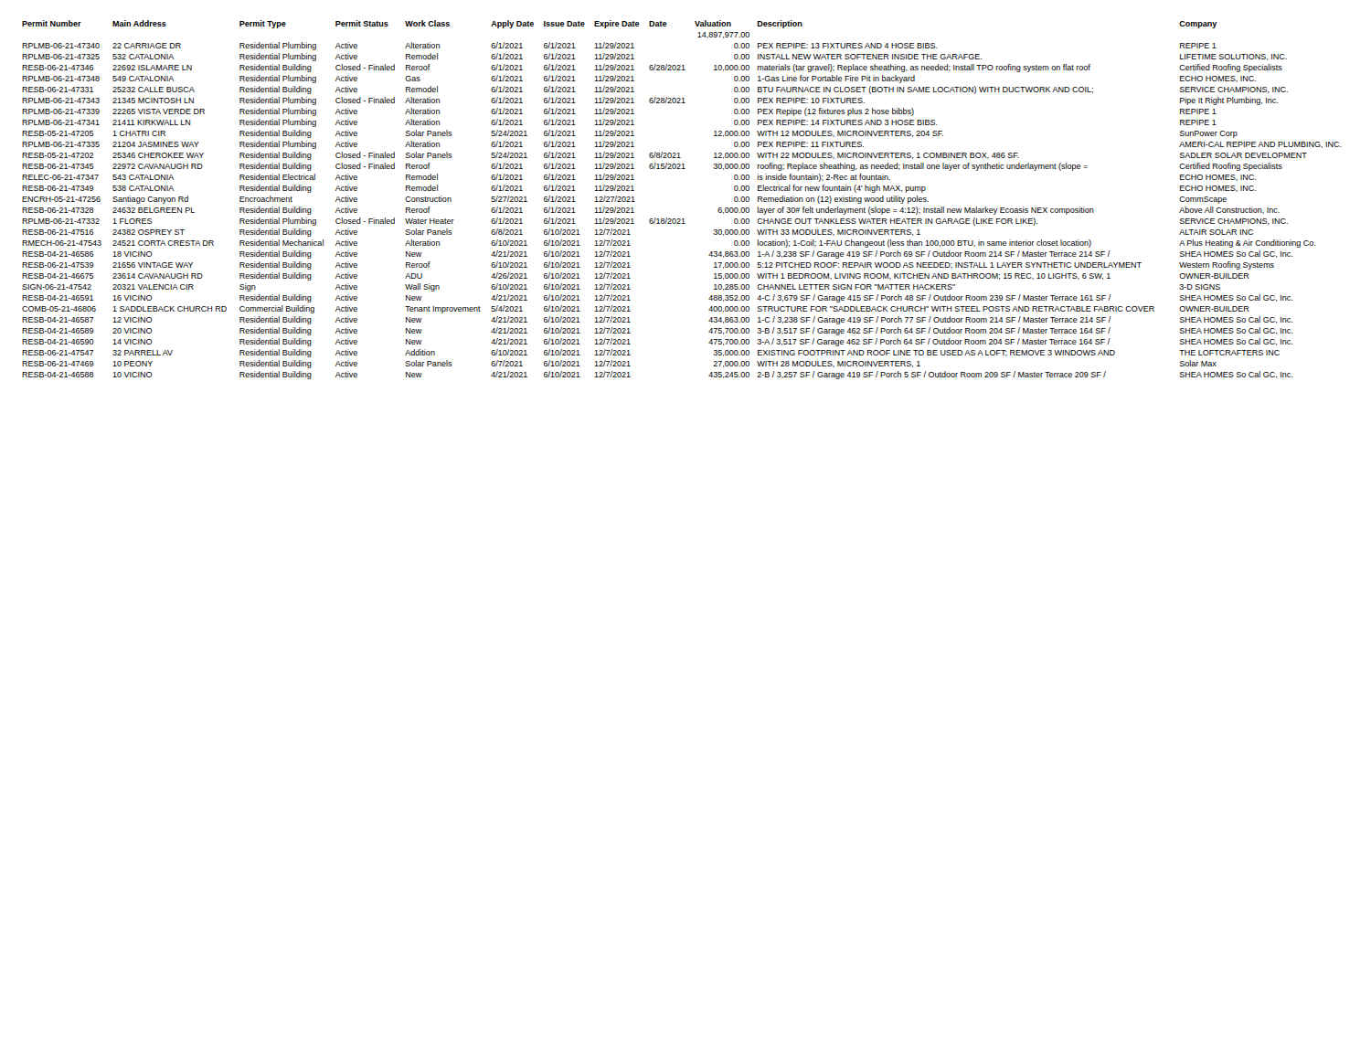| Permit Number | Main Address | Permit Type | Permit Status | Work Class | Apply Date | Issue Date | Expire Date | Date | Valuation | Description | Company |
| --- | --- | --- | --- | --- | --- | --- | --- | --- | --- | --- | --- |
| | 14,897,977.00 | | |
| RPLMB-06-21-47340 | 22 CARRIAGE DR | Residential Plumbing | Active | Alteration | 6/1/2021 | 6/1/2021 | 11/29/2021 | | 0.00 | PEX REPIPE: 13 FIXTURES AND 4 HOSE BIBS. | REPIPE 1 |
| RPLMB-06-21-47325 | 532 CATALONIA | Residential Plumbing | Active | Remodel | 6/1/2021 | 6/1/2021 | 11/29/2021 | | 0.00 | INSTALL NEW WATER SOFTENER INSIDE THE GARAFGE. | LIFETIME SOLUTIONS, INC. |
| RESB-06-21-47346 | 22692 ISLAMARE LN | Residential Building | Closed - Finaled | Reroof | 6/1/2021 | 6/1/2021 | 11/29/2021 | 6/28/2021 | 10,000.00 | materials (tar gravel); Replace sheathing, as needed; Install TPO roofing system on flat roof | Certified Roofing Specialists |
| RPLMB-06-21-47348 | 549 CATALONIA | Residential Plumbing | Active | Gas | 6/1/2021 | 6/1/2021 | 11/29/2021 | | 0.00 | 1-Gas Line for Portable Fire Pit in backyard | ECHO HOMES, INC. |
| RESB-06-21-47331 | 25232 CALLE BUSCA | Residential Building | Active | Remodel | 6/1/2021 | 6/1/2021 | 11/29/2021 | | 0.00 | BTU FAURNACE IN CLOSET (BOTH IN SAME LOCATION) WITH DUCTWORK AND COIL; | SERVICE CHAMPIONS, INC. |
| RPLMB-06-21-47343 | 21345 MCINTOSH LN | Residential Plumbing | Closed - Finaled | Alteration | 6/1/2021 | 6/1/2021 | 11/29/2021 | 6/28/2021 | 0.00 | PEX REPIPE: 10 FIXTURES. | Pipe It Right Plumbing, Inc. |
| RPLMB-06-21-47339 | 22265 VISTA VERDE DR | Residential Plumbing | Active | Alteration | 6/1/2021 | 6/1/2021 | 11/29/2021 | | 0.00 | PEX Repipe (12 fixtures plus 2 hose bibbs) | REPIPE 1 |
| RPLMB-06-21-47341 | 21411 KIRKWALL LN | Residential Plumbing | Active | Alteration | 6/1/2021 | 6/1/2021 | 11/29/2021 | | 0.00 | PEX REPIPE: 14 FIXTURES AND 3 HOSE BIBS. | REPIPE 1 |
| RESB-05-21-47205 | 1 CHATRI CIR | Residential Building | Active | Solar Panels | 5/24/2021 | 6/1/2021 | 11/29/2021 | | 12,000.00 | WITH 12 MODULES, MICROINVERTERS, 204 SF. | SunPower Corp |
| RPLMB-06-21-47335 | 21204 JASMINES WAY | Residential Plumbing | Active | Alteration | 6/1/2021 | 6/1/2021 | 11/29/2021 | | 0.00 | PEX REPIPE: 11 FIXTURES. | AMERI-CAL REPIPE AND PLUMBING, INC. |
| RESB-05-21-47202 | 25346 CHEROKEE WAY | Residential Building | Closed - Finaled | Solar Panels | 5/24/2021 | 6/1/2021 | 11/29/2021 | 6/8/2021 | 12,000.00 | WITH 22 MODULES, MICROINVERTERS, 1 COMBINER BOX, 486 SF. | SADLER SOLAR DEVELOPMENT |
| RESB-06-21-47345 | 22972 CAVANAUGH RD | Residential Building | Closed - Finaled | Reroof | 6/1/2021 | 6/1/2021 | 11/29/2021 | 6/15/2021 | 30,000.00 | roofing; Replace sheathing, as needed; Install one layer of synthetic underlayment (slope = | Certified Roofing Specialists |
| RELEC-06-21-47347 | 543 CATALONIA | Residential Electrical | Active | Remodel | 6/1/2021 | 6/1/2021 | 11/29/2021 | | 0.00 | is inside fountain); 2-Rec at fountain. | ECHO HOMES, INC. |
| RESB-06-21-47349 | 538 CATALONIA | Residential Building | Active | Remodel | 6/1/2021 | 6/1/2021 | 11/29/2021 | | 0.00 | Electrical for new fountain (4' high MAX, pump | ECHO HOMES, INC. |
| ENCRH-05-21-47256 | Santiago Canyon Rd | Encroachment | Active | Construction | 5/27/2021 | 6/1/2021 | 12/27/2021 | | 0.00 | Remediation on (12) existing wood utility poles. | CommScape |
| RESB-06-21-47328 | 24632 BELGREEN PL | Residential Building | Active | Reroof | 6/1/2021 | 6/1/2021 | 11/29/2021 | | 6,000.00 | layer of 30# felt underlayment (slope = 4:12); Install new Malarkey Ecoasis NEX composition | Above All Construction, Inc. |
| RPLMB-06-21-47332 | 1 FLORES | Residential Plumbing | Closed - Finaled | Water Heater | 6/1/2021 | 6/1/2021 | 11/29/2021 | 6/18/2021 | 0.00 | CHANGE OUT TANKLESS WATER HEATER IN GARAGE (LIKE FOR LIKE). | SERVICE CHAMPIONS, INC. |
| RESB-06-21-47516 | 24382 OSPREY ST | Residential Building | Active | Solar Panels | 6/8/2021 | 6/10/2021 | 12/7/2021 | | 30,000.00 | WITH 33 MODULES, MICROINVERTERS, 1 | ALTAIR SOLAR INC |
| RMECH-06-21-47543 | 24521 CORTA CRESTA DR | Residential Mechanical | Active | Alteration | 6/10/2021 | 6/10/2021 | 12/7/2021 | | 0.00 | location); 1-Coil; 1-FAU Changeout (less than 100,000 BTU, in same interior closet location) | A Plus Heating & Air Conditioning Co. |
| RESB-04-21-46586 | 18 VICINO | Residential Building | Active | New | 4/21/2021 | 6/10/2021 | 12/7/2021 | | 434,863.00 | 1-A / 3,238 SF / Garage 419 SF / Porch 69 SF / Outdoor Room 214 SF / Master Terrace 214 SF / | SHEA HOMES So Cal GC, Inc. |
| RESB-06-21-47539 | 21656 VINTAGE WAY | Residential Building | Active | Reroof | 6/10/2021 | 6/10/2021 | 12/7/2021 | | 17,000.00 | 5:12 PITCHED ROOF: REPAIR WOOD AS NEEDED; INSTALL 1 LAYER SYNTHETIC UNDERLAYMENT | Western Roofing Systems |
| RESB-04-21-46675 | 23614 CAVANAUGH RD | Residential Building | Active | ADU | 4/26/2021 | 6/10/2021 | 12/7/2021 | | 15,000.00 | WITH 1 BEDROOM, LIVING ROOM, KITCHEN AND BATHROOM; 15 REC, 10 LIGHTS, 6 SW, 1 | OWNER-BUILDER |
| SIGN-06-21-47542 | 20321 VALENCIA CIR | Sign | Active | Wall Sign | 6/10/2021 | 6/10/2021 | 12/7/2021 | | 10,285.00 | CHANNEL LETTER SIGN FOR "MATTER HACKERS" | 3-D SIGNS |
| RESB-04-21-46591 | 16 VICINO | Residential Building | Active | New | 4/21/2021 | 6/10/2021 | 12/7/2021 | | 488,352.00 | 4-C / 3,679 SF / Garage 415 SF / Porch 48 SF / Outdoor Room 239 SF / Master Terrace 161 SF / | SHEA HOMES So Cal GC, Inc. |
| COMB-05-21-46806 | 1 SADDLEBACK CHURCH RD | Commercial Building | Active | Tenant Improvement | 5/4/2021 | 6/10/2021 | 12/7/2021 | | 400,000.00 | STRUCTURE FOR "SADDLEBACK CHURCH" WITH STEEL POSTS AND RETRACTABLE FABRIC COVER | OWNER-BUILDER |
| RESB-04-21-46587 | 12 VICINO | Residential Building | Active | New | 4/21/2021 | 6/10/2021 | 12/7/2021 | | 434,863.00 | 1-C / 3,238 SF / Garage 419 SF / Porch 77 SF / Outdoor Room 214 SF / Master Terrace 214 SF / | SHEA HOMES So Cal GC, Inc. |
| RESB-04-21-46589 | 20 VICINO | Residential Building | Active | New | 4/21/2021 | 6/10/2021 | 12/7/2021 | | 475,700.00 | 3-B / 3,517 SF / Garage 462 SF / Porch 64 SF / Outdoor Room 204 SF / Master Terrace 164 SF / | SHEA HOMES So Cal GC, Inc. |
| RESB-04-21-46590 | 14 VICINO | Residential Building | Active | New | 4/21/2021 | 6/10/2021 | 12/7/2021 | | 475,700.00 | 3-A / 3,517 SF / Garage 462 SF / Porch 64 SF / Outdoor Room 204 SF / Master Terrace 164 SF / | SHEA HOMES So Cal GC, Inc. |
| RESB-06-21-47547 | 32 PARRELL AV | Residential Building | Active | Addition | 6/10/2021 | 6/10/2021 | 12/7/2021 | | 35,000.00 | EXISTING FOOTPRINT AND ROOF LINE TO BE USED AS A LOFT; REMOVE 3 WINDOWS AND | THE LOFTCRAFTERS INC |
| RESB-06-21-47469 | 10 PEONY | Residential Building | Active | Solar Panels | 6/7/2021 | 6/10/2021 | 12/7/2021 | | 27,000.00 | WITH 28 MODULES, MICROINVERTERS, 1 | Solar Max |
| RESB-04-21-46588 | 10 VICINO | Residential Building | Active | New | 4/21/2021 | 6/10/2021 | 12/7/2021 | | 435,245.00 | 2-B / 3,257 SF / Garage 419 SF / Porch 5 SF / Outdoor Room 209 SF / Master Terrace 209 SF / | SHEA HOMES So Cal GC, Inc. |